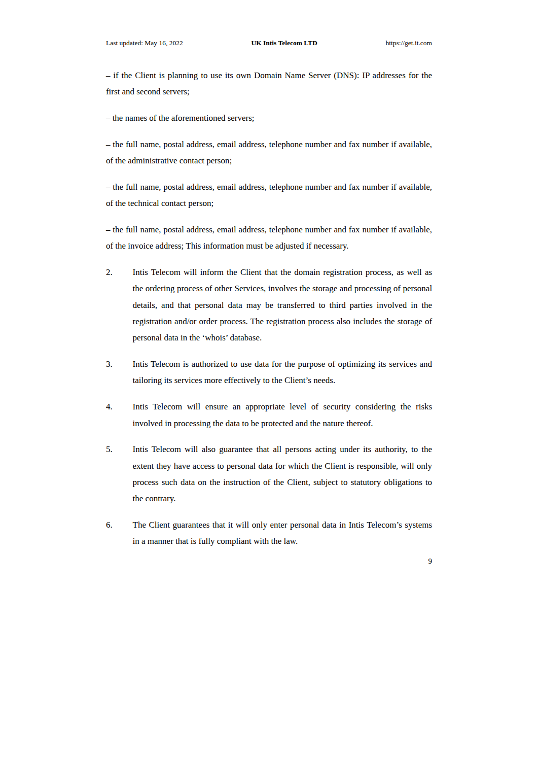Last updated: May 16, 2022 UK Intis Telecom LTD https://get.it.com
– if the Client is planning to use its own Domain Name Server (DNS): IP addresses for the first and second servers;
– the names of the aforementioned servers;
– the full name, postal address, email address, telephone number and fax number if available, of the administrative contact person;
– the full name, postal address, email address, telephone number and fax number if available, of the technical contact person;
– the full name, postal address, email address, telephone number and fax number if available, of the invoice address; This information must be adjusted if necessary.
Intis Telecom will inform the Client that the domain registration process, as well as the ordering process of other Services, involves the storage and processing of personal details, and that personal data may be transferred to third parties involved in the registration and/or order process. The registration process also includes the storage of personal data in the ‘whois’ database.
Intis Telecom is authorized to use data for the purpose of optimizing its services and tailoring its services more effectively to the Client’s needs.
Intis Telecom will ensure an appropriate level of security considering the risks involved in processing the data to be protected and the nature thereof.
Intis Telecom will also guarantee that all persons acting under its authority, to the extent they have access to personal data for which the Client is responsible, will only process such data on the instruction of the Client, subject to statutory obligations to the contrary.
The Client guarantees that it will only enter personal data in Intis Telecom’s systems in a manner that is fully compliant with the law.
9